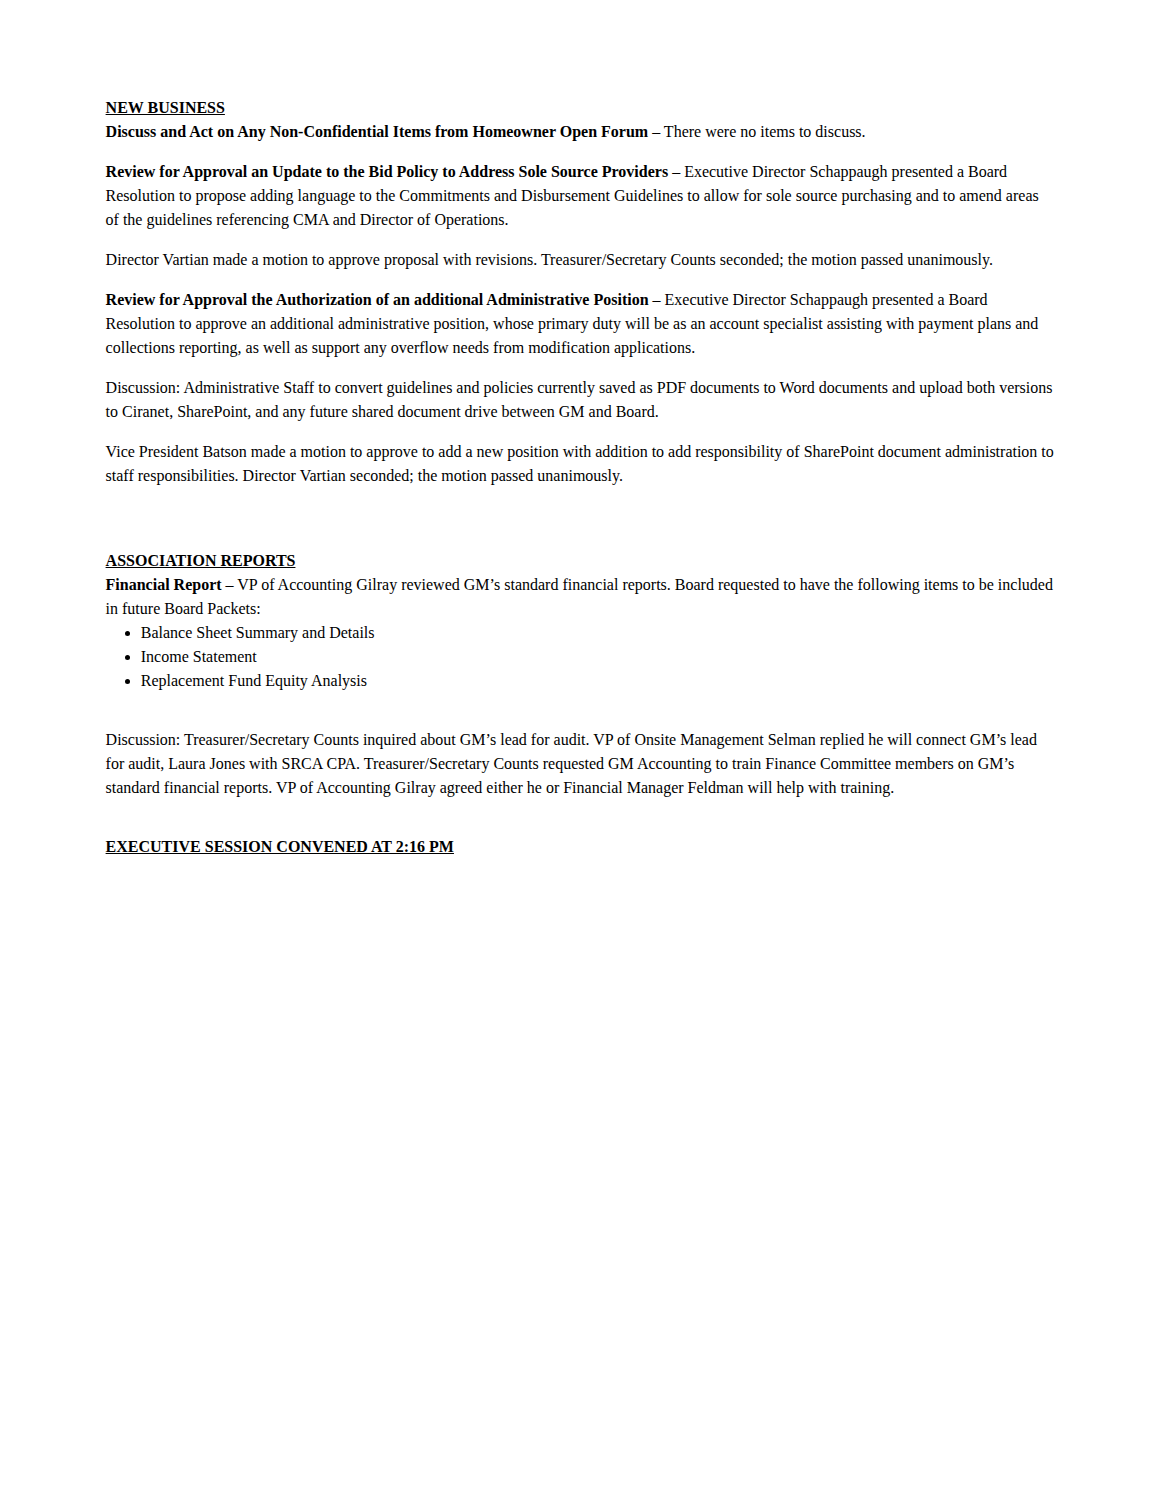NEW BUSINESS
Discuss and Act on Any Non-Confidential Items from Homeowner Open Forum – There were no items to discuss.
Review for Approval an Update to the Bid Policy to Address Sole Source Providers – Executive Director Schappaugh presented a Board Resolution to propose adding language to the Commitments and Disbursement Guidelines to allow for sole source purchasing and to amend areas of the guidelines referencing CMA and Director of Operations.
Director Vartian made a motion to approve proposal with revisions. Treasurer/Secretary Counts seconded; the motion passed unanimously.
Review for Approval the Authorization of an additional Administrative Position – Executive Director Schappaugh presented a Board Resolution to approve an additional administrative position, whose primary duty will be as an account specialist assisting with payment plans and collections reporting, as well as support any overflow needs from modification applications.
Discussion: Administrative Staff to convert guidelines and policies currently saved as PDF documents to Word documents and upload both versions to Ciranet, SharePoint, and any future shared document drive between GM and Board.
Vice President Batson made a motion to approve to add a new position with addition to add responsibility of SharePoint document administration to staff responsibilities. Director Vartian seconded; the motion passed unanimously.
ASSOCIATION REPORTS
Financial Report – VP of Accounting Gilray reviewed GM’s standard financial reports. Board requested to have the following items to be included in future Board Packets:
Balance Sheet Summary and Details
Income Statement
Replacement Fund Equity Analysis
Discussion: Treasurer/Secretary Counts inquired about GM’s lead for audit. VP of Onsite Management Selman replied he will connect GM’s lead for audit, Laura Jones with SRCA CPA. Treasurer/Secretary Counts requested GM Accounting to train Finance Committee members on GM’s standard financial reports. VP of Accounting Gilray agreed either he or Financial Manager Feldman will help with training.
EXECUTIVE SESSION CONVENED AT 2:16 PM